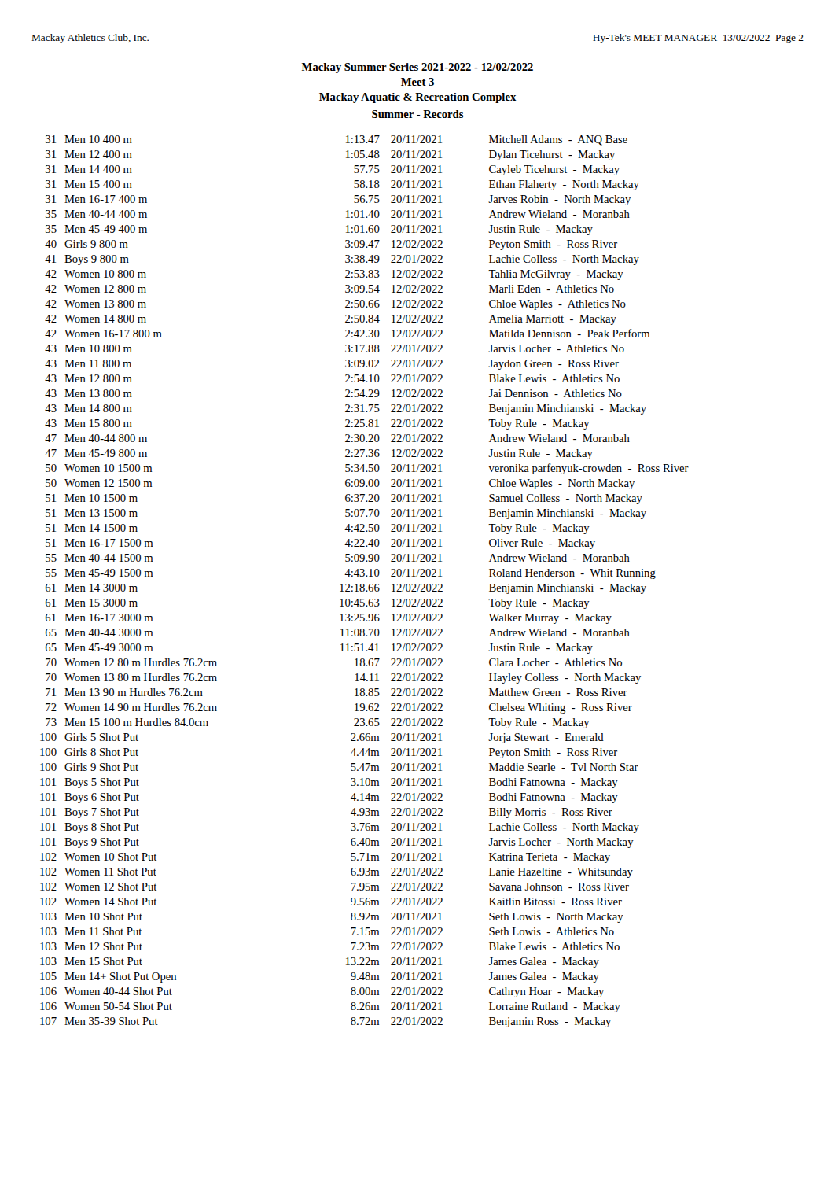Mackay Athletics Club, Inc.
Hy-Tek's MEET MANAGER 13/02/2022 Page 2
Mackay Summer Series 2021-2022 - 12/02/2022 Meet 3 Mackay Aquatic & Recreation Complex
Summer - Records
| 31 | Men 10 400 m | 1:13.47 | 20/11/2021 | Mitchell Adams - ANQ Base |
| 31 | Men 12 400 m | 1:05.48 | 20/11/2021 | Dylan Ticehurst - Mackay |
| 31 | Men 14 400 m | 57.75 | 20/11/2021 | Cayleb Ticehurst - Mackay |
| 31 | Men 15 400 m | 58.18 | 20/11/2021 | Ethan Flaherty - North Mackay |
| 31 | Men 16-17 400 m | 56.75 | 20/11/2021 | Jarves Robin - North Mackay |
| 35 | Men 40-44 400 m | 1:01.40 | 20/11/2021 | Andrew Wieland - Moranbah |
| 35 | Men 45-49 400 m | 1:01.60 | 20/11/2021 | Justin Rule - Mackay |
| 40 | Girls 9 800 m | 3:09.47 | 12/02/2022 | Peyton Smith - Ross River |
| 41 | Boys 9 800 m | 3:38.49 | 22/01/2022 | Lachie Colless - North Mackay |
| 42 | Women 10 800 m | 2:53.83 | 12/02/2022 | Tahlia McGilvray - Mackay |
| 42 | Women 12 800 m | 3:09.54 | 12/02/2022 | Marli Eden - Athletics No |
| 42 | Women 13 800 m | 2:50.66 | 12/02/2022 | Chloe Waples - Athletics No |
| 42 | Women 14 800 m | 2:50.84 | 12/02/2022 | Amelia Marriott - Mackay |
| 42 | Women 16-17 800 m | 2:42.30 | 12/02/2022 | Matilda Dennison - Peak Perform |
| 43 | Men 10 800 m | 3:17.88 | 22/01/2022 | Jarvis Locher - Athletics No |
| 43 | Men 11 800 m | 3:09.02 | 22/01/2022 | Jaydon Green - Ross River |
| 43 | Men 12 800 m | 2:54.10 | 22/01/2022 | Blake Lewis - Athletics No |
| 43 | Men 13 800 m | 2:54.29 | 12/02/2022 | Jai Dennison - Athletics No |
| 43 | Men 14 800 m | 2:31.75 | 22/01/2022 | Benjamin Minchianski - Mackay |
| 43 | Men 15 800 m | 2:25.81 | 22/01/2022 | Toby Rule - Mackay |
| 47 | Men 40-44 800 m | 2:30.20 | 22/01/2022 | Andrew Wieland - Moranbah |
| 47 | Men 45-49 800 m | 2:27.36 | 12/02/2022 | Justin Rule - Mackay |
| 50 | Women 10 1500 m | 5:34.50 | 20/11/2021 | veronika parfenyuk-crowden - Ross River |
| 50 | Women 12 1500 m | 6:09.00 | 20/11/2021 | Chloe Waples - North Mackay |
| 51 | Men 10 1500 m | 6:37.20 | 20/11/2021 | Samuel Colless - North Mackay |
| 51 | Men 13 1500 m | 5:07.70 | 20/11/2021 | Benjamin Minchianski - Mackay |
| 51 | Men 14 1500 m | 4:42.50 | 20/11/2021 | Toby Rule - Mackay |
| 51 | Men 16-17 1500 m | 4:22.40 | 20/11/2021 | Oliver Rule - Mackay |
| 55 | Men 40-44 1500 m | 5:09.90 | 20/11/2021 | Andrew Wieland - Moranbah |
| 55 | Men 45-49 1500 m | 4:43.10 | 20/11/2021 | Roland Henderson - Whit Running |
| 61 | Men 14 3000 m | 12:18.66 | 12/02/2022 | Benjamin Minchianski - Mackay |
| 61 | Men 15 3000 m | 10:45.63 | 12/02/2022 | Toby Rule - Mackay |
| 61 | Men 16-17 3000 m | 13:25.96 | 12/02/2022 | Walker Murray - Mackay |
| 65 | Men 40-44 3000 m | 11:08.70 | 12/02/2022 | Andrew Wieland - Moranbah |
| 65 | Men 45-49 3000 m | 11:51.41 | 12/02/2022 | Justin Rule - Mackay |
| 70 | Women 12 80 m Hurdles 76.2cm | 18.67 | 22/01/2022 | Clara Locher - Athletics No |
| 70 | Women 13 80 m Hurdles 76.2cm | 14.11 | 22/01/2022 | Hayley Colless - North Mackay |
| 71 | Men 13 90 m Hurdles 76.2cm | 18.85 | 22/01/2022 | Matthew Green - Ross River |
| 72 | Women 14 90 m Hurdles 76.2cm | 19.62 | 22/01/2022 | Chelsea Whiting - Ross River |
| 73 | Men 15 100 m Hurdles 84.0cm | 23.65 | 22/01/2022 | Toby Rule - Mackay |
| 100 | Girls 5 Shot Put | 2.66m | 20/11/2021 | Jorja Stewart - Emerald |
| 100 | Girls 8 Shot Put | 4.44m | 20/11/2021 | Peyton Smith - Ross River |
| 100 | Girls 9 Shot Put | 5.47m | 20/11/2021 | Maddie Searle - Tvl North Star |
| 101 | Boys 5 Shot Put | 3.10m | 20/11/2021 | Bodhi Fatnowna - Mackay |
| 101 | Boys 6 Shot Put | 4.14m | 22/01/2022 | Bodhi Fatnowna - Mackay |
| 101 | Boys 7 Shot Put | 4.93m | 22/01/2022 | Billy Morris - Ross River |
| 101 | Boys 8 Shot Put | 3.76m | 20/11/2021 | Lachie Colless - North Mackay |
| 101 | Boys 9 Shot Put | 6.40m | 20/11/2021 | Jarvis Locher - North Mackay |
| 102 | Women 10 Shot Put | 5.71m | 20/11/2021 | Katrina Terieta - Mackay |
| 102 | Women 11 Shot Put | 6.93m | 22/01/2022 | Lanie Hazeltine - Whitsunday |
| 102 | Women 12 Shot Put | 7.95m | 22/01/2022 | Savana Johnson - Ross River |
| 102 | Women 14 Shot Put | 9.56m | 22/01/2022 | Kaitlin Bitossi - Ross River |
| 103 | Men 10 Shot Put | 8.92m | 20/11/2021 | Seth Lowis - North Mackay |
| 103 | Men 11 Shot Put | 7.15m | 22/01/2022 | Seth Lowis - Athletics No |
| 103 | Men 12 Shot Put | 7.23m | 22/01/2022 | Blake Lewis - Athletics No |
| 103 | Men 15 Shot Put | 13.22m | 20/11/2021 | James Galea - Mackay |
| 105 | Men 14+ Shot Put Open | 9.48m | 20/11/2021 | James Galea - Mackay |
| 106 | Women 40-44 Shot Put | 8.00m | 22/01/2022 | Cathryn Hoar - Mackay |
| 106 | Women 50-54 Shot Put | 8.26m | 20/11/2021 | Lorraine Rutland - Mackay |
| 107 | Men 35-39 Shot Put | 8.72m | 22/01/2022 | Benjamin Ross - Mackay |